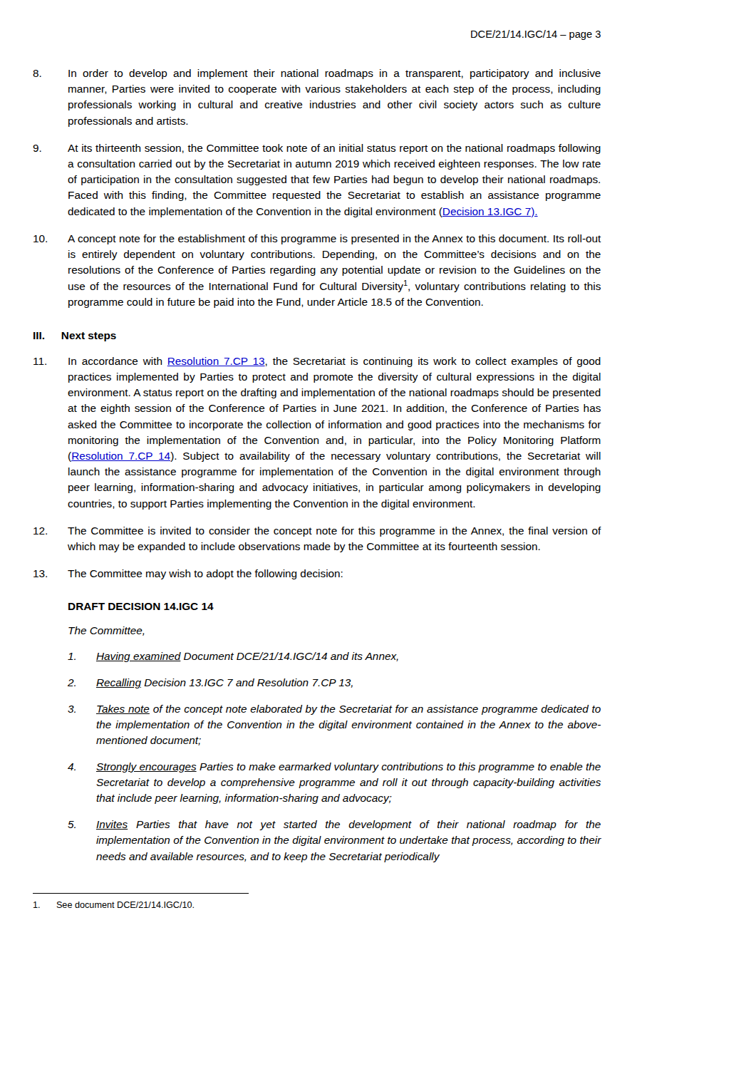DCE/21/14.IGC/14 – page 3
8. In order to develop and implement their national roadmaps in a transparent, participatory and inclusive manner, Parties were invited to cooperate with various stakeholders at each step of the process, including professionals working in cultural and creative industries and other civil society actors such as culture professionals and artists.
9. At its thirteenth session, the Committee took note of an initial status report on the national roadmaps following a consultation carried out by the Secretariat in autumn 2019 which received eighteen responses. The low rate of participation in the consultation suggested that few Parties had begun to develop their national roadmaps. Faced with this finding, the Committee requested the Secretariat to establish an assistance programme dedicated to the implementation of the Convention in the digital environment (Decision 13.IGC 7).
10. A concept note for the establishment of this programme is presented in the Annex to this document. Its roll-out is entirely dependent on voluntary contributions. Depending, on the Committee’s decisions and on the resolutions of the Conference of Parties regarding any potential update or revision to the Guidelines on the use of the resources of the International Fund for Cultural Diversity1, voluntary contributions relating to this programme could in future be paid into the Fund, under Article 18.5 of the Convention.
III. Next steps
11. In accordance with Resolution 7.CP 13, the Secretariat is continuing its work to collect examples of good practices implemented by Parties to protect and promote the diversity of cultural expressions in the digital environment. A status report on the drafting and implementation of the national roadmaps should be presented at the eighth session of the Conference of Parties in June 2021. In addition, the Conference of Parties has asked the Committee to incorporate the collection of information and good practices into the mechanisms for monitoring the implementation of the Convention and, in particular, into the Policy Monitoring Platform (Resolution 7.CP 14). Subject to availability of the necessary voluntary contributions, the Secretariat will launch the assistance programme for implementation of the Convention in the digital environment through peer learning, information-sharing and advocacy initiatives, in particular among policymakers in developing countries, to support Parties implementing the Convention in the digital environment.
12. The Committee is invited to consider the concept note for this programme in the Annex, the final version of which may be expanded to include observations made by the Committee at its fourteenth session.
13. The Committee may wish to adopt the following decision:
DRAFT DECISION 14.IGC 14
The Committee,
1. Having examined Document DCE/21/14.IGC/14 and its Annex,
2. Recalling Decision 13.IGC 7 and Resolution 7.CP 13,
3. Takes note of the concept note elaborated by the Secretariat for an assistance programme dedicated to the implementation of the Convention in the digital environment contained in the Annex to the above-mentioned document;
4. Strongly encourages Parties to make earmarked voluntary contributions to this programme to enable the Secretariat to develop a comprehensive programme and roll it out through capacity-building activities that include peer learning, information-sharing and advocacy;
5. Invites Parties that have not yet started the development of their national roadmap for the implementation of the Convention in the digital environment to undertake that process, according to their needs and available resources, and to keep the Secretariat periodically
1. See document DCE/21/14.IGC/10.